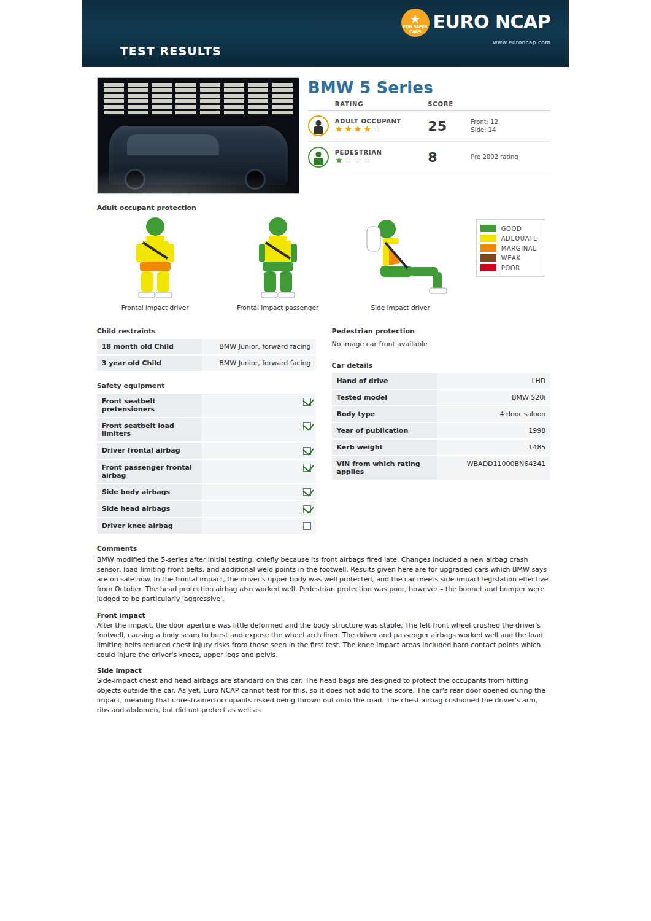TEST RESULTS
★FOR SAFER CARS EURO NCAP
www.euroncap.com
BMW 5 Series
| | RATING | SCORE | |
| --- | --- | --- | --- |
| | ADULT OCCUPANT ★★★★ ☆ | 25 | Front: 12 Side: 14 |
| | PEDESTRIAN ★ ☆☆☆ | 8 | Pre 2002 rating |
Adult occupant protection
Frontal impact driver
Frontal impact passenger
Side impact driver
GOOD
ADEQUATE
MARGINAL
WEAK
POOR
Child restraints
| 18 month old Child | BMW Junior, forward facing |
| 3 year old Child | BMW Junior, forward facing |
Safety equipment
| Front seatbelt pretensioners | |
| Front seatbelt load limiters | |
| Driver frontal airbag | |
| Front passenger frontal airbag | |
| Side body airbags | |
| Side head airbags | |
| Driver knee airbag | |
Pedestrian protection
No image car front available
Car details
| Hand of drive | LHD |
| Tested model | BMW 520i |
| Body type | 4 door saloon |
| Year of publication | 1998 |
| Kerb weight | 1485 |
| VIN from which rating applies | WBADD11000BN64341 |
Comments
BMW modified the 5-series after initial testing, chiefly because its front airbags fired late. Changes included a new airbag crash sensor, load-limiting front belts, and additional weld points in the footwell. Results given here are for upgraded cars which BMW says are on sale now. In the frontal impact, the driver's upper body was well protected, and the car meets side-impact legislation effective from October. The head protection airbag also worked well. Pedestrian protection was poor, however – the bonnet and bumper were judged to be particularly 'aggressive'.
Front impact
After the impact, the door aperture was little deformed and the body structure was stable. The left front wheel crushed the driver's footwell, causing a body seam to burst and expose the wheel arch liner. The driver and passenger airbags worked well and the load limiting belts reduced chest injury risks from those seen in the first test. The knee impact areas included hard contact points which could injure the driver's knees, upper legs and pelvis.
Side impact
Side-impact chest and head airbags are standard on this car. The head bags are designed to protect the occupants from hitting objects outside the car. As yet, Euro NCAP cannot test for this, so it does not add to the score. The car's rear door opened during the impact, meaning that unrestrained occupants risked being thrown out onto the road. The chest airbag cushioned the driver's arm, ribs and abdomen, but did not protect as well as